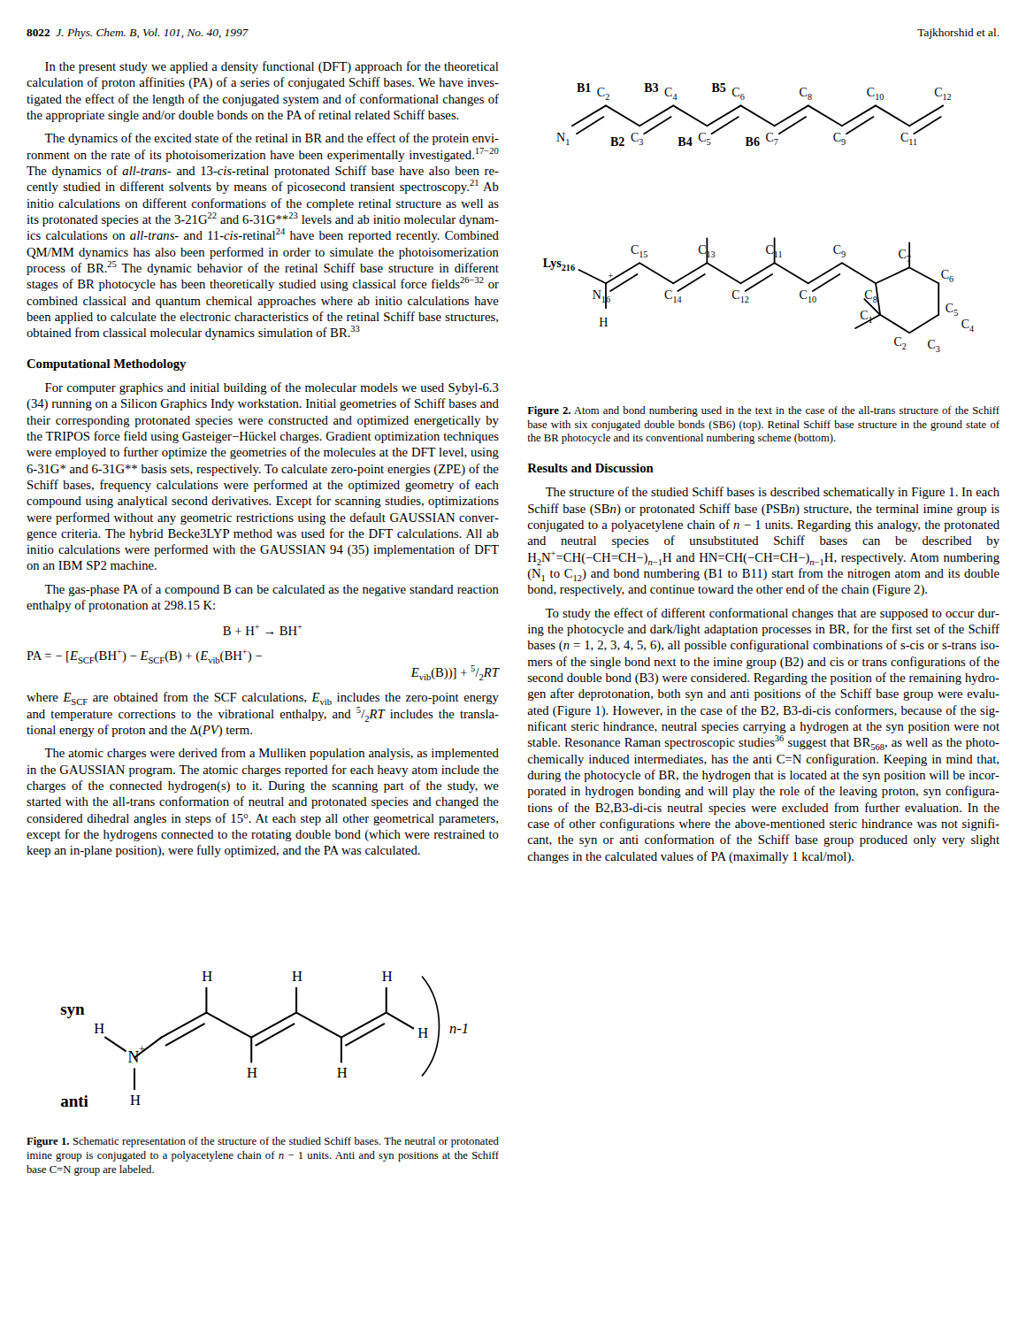8022 J. Phys. Chem. B, Vol. 101, No. 40, 1997
Tajkhorshid et al.
In the present study we applied a density functional (DFT) approach for the theoretical calculation of proton affinities (PA) of a series of conjugated Schiff bases. We have investigated the effect of the length of the conjugated system and of conformational changes of the appropriate single and/or double bonds on the PA of retinal related Schiff bases.
The dynamics of the excited state of the retinal in BR and the effect of the protein environment on the rate of its photoisomerization have been experimentally investigated.17−20 The dynamics of all-trans- and 13-cis-retinal protonated Schiff base have also been recently studied in different solvents by means of picosecond transient spectroscopy.21 Ab initio calculations on different conformations of the complete retinal structure as well as its protonated species at the 3-21G22 and 6-31G**23 levels and ab initio molecular dynamics calculations on all-trans- and 11-cis-retinal24 have been reported recently. Combined QM/MM dynamics has also been performed in order to simulate the photoisomerization process of BR.25 The dynamic behavior of the retinal Schiff base structure in different stages of BR photocycle has been theoretically studied using classical force fields26−32 or combined classical and quantum chemical approaches where ab initio calculations have been applied to calculate the electronic characteristics of the retinal Schiff base structures, obtained from classical molecular dynamics simulation of BR.33
Computational Methodology
For computer graphics and initial building of the molecular models we used Sybyl-6.3 (34) running on a Silicon Graphics Indy workstation. Initial geometries of Schiff bases and their corresponding protonated species were constructed and optimized energetically by the TRIPOS force field using Gasteiger−Hückel charges. Gradient optimization techniques were employed to further optimize the geometries of the molecules at the DFT level, using 6-31G* and 6-31G** basis sets, respectively. To calculate zero-point energies (ZPE) of the Schiff bases, frequency calculations were performed at the optimized geometry of each compound using analytical second derivatives. Except for scanning studies, optimizations were performed without any geometric restrictions using the default GAUSSIAN convergence criteria. The hybrid Becke3LYP method was used for the DFT calculations. All ab initio calculations were performed with the GAUSSIAN 94 (35) implementation of DFT on an IBM SP2 machine.
The gas-phase PA of a compound B can be calculated as the negative standard reaction enthalpy of protonation at 298.15 K:
B + H+ → BH+
PA = − [ESCF(BH+) − ESCF(B) + (Evib(BH+) −
Evib(B))] + 5/2RT
where ESCF are obtained from the SCF calculations, Evib includes the zero-point energy and temperature corrections to the vibrational enthalpy, and 5/2RT includes the translational energy of proton and the Δ(PV) term.
The atomic charges were derived from a Mulliken population analysis, as implemented in the GAUSSIAN program. The atomic charges reported for each heavy atom include the charges of the connected hydrogen(s) to it. During the scanning part of the study, we started with the all-trans conformation of neutral and protonated species and changed the considered dihedral angles in steps of 15°. At each step all other geometrical parameters, except for the hydrogens connected to the rotating double bond (which were restrained to keep an in-plane position), were fully optimized, and the PA was calculated.
N + H H H H H H H H n-1 syn anti
Figure 1. Schematic representation of the structure of the studied Schiff bases. The neutral or protonated imine group is conjugated to a polyacetylene chain of n − 1 units. Anti and syn positions at the Schiff base C=N group are labeled.
N1 C2 C3 C4 C5 C6 C7 C8 C9 C10 C11 C12 B1 B3 B5 B2 B4 B6 N16 + H Lys216 C15 C14 C13 C12 C11 C10 C9 C8 C7 C6 C5 C4 C3 C2 C1
Figure 2. Atom and bond numbering used in the text in the case of the all-trans structure of the Schiff base with six conjugated double bonds (SB6) (top). Retinal Schiff base structure in the ground state of the BR photocycle and its conventional numbering scheme (bottom).
Results and Discussion
The structure of the studied Schiff bases is described schematically in Figure 1. In each Schiff base (SBn) or protonated Schiff base (PSBn) structure, the terminal imine group is conjugated to a polyacetylene chain of n − 1 units. Regarding this analogy, the protonated and neutral species of unsubstituted Schiff bases can be described by H2N+=CH(−CH=CH−)n−1H and HN=CH(−CH=CH−)n−1H, respectively. Atom numbering (N1 to C12) and bond numbering (B1 to B11) start from the nitrogen atom and its double bond, respectively, and continue toward the other end of the chain (Figure 2).
To study the effect of different conformational changes that are supposed to occur during the photocycle and dark/light adaptation processes in BR, for the first set of the Schiff bases (n = 1, 2, 3, 4, 5, 6), all possible configurational combinations of s-cis or s-trans isomers of the single bond next to the imine group (B2) and cis or trans configurations of the second double bond (B3) were considered. Regarding the position of the remaining hydrogen after deprotonation, both syn and anti positions of the Schiff base group were evaluated (Figure 1). However, in the case of the B2, B3-di-cis conformers, because of the significant steric hindrance, neutral species carrying a hydrogen at the syn position were not stable. Resonance Raman spectroscopic studies36 suggest that BR568, as well as the photochemically induced intermediates, has the anti C=N configuration. Keeping in mind that, during the photocycle of BR, the hydrogen that is located at the syn position will be incorporated in hydrogen bonding and will play the role of the leaving proton, syn configurations of the B2,B3-di-cis neutral species were excluded from further evaluation. In the case of other configurations where the above-mentioned steric hindrance was not significant, the syn or anti conformation of the Schiff base group produced only very slight changes in the calculated values of PA (maximally 1 kcal/mol).